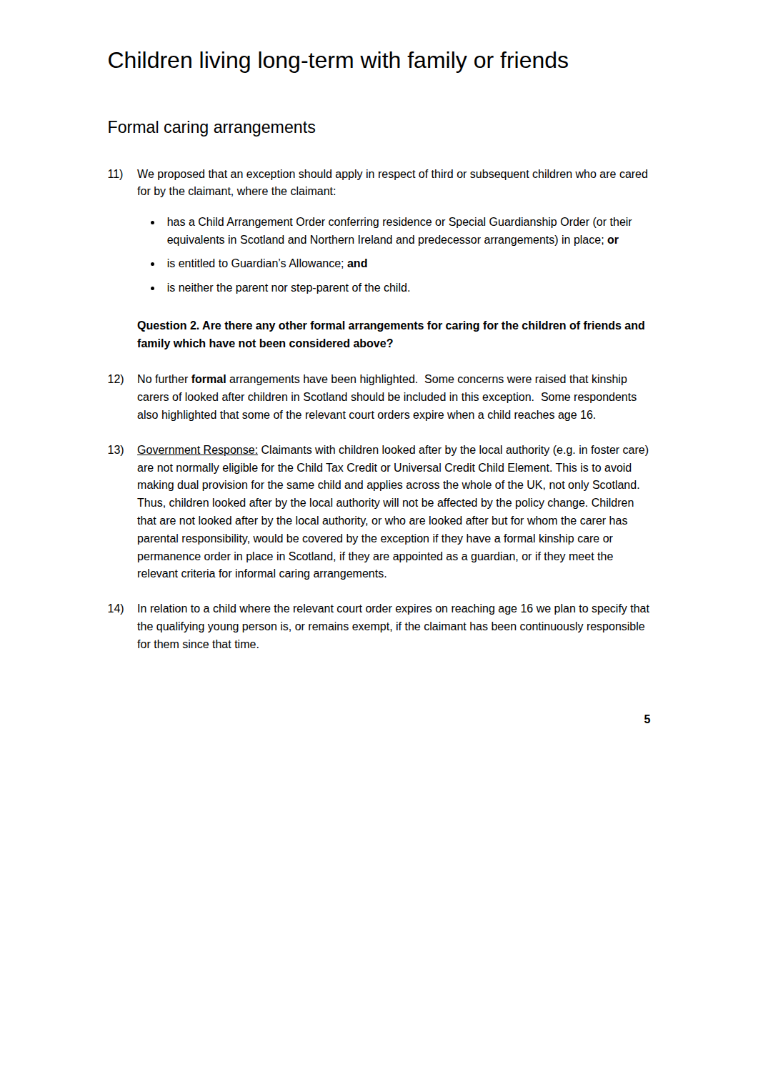Children living long-term with family or friends
Formal caring arrangements
We proposed that an exception should apply in respect of third or subsequent children who are cared for by the claimant, where the claimant:
has a Child Arrangement Order conferring residence or Special Guardianship Order (or their equivalents in Scotland and Northern Ireland and predecessor arrangements) in place; or
is entitled to Guardian’s Allowance; and
is neither the parent nor step-parent of the child.
Question 2. Are there any other formal arrangements for caring for the children of friends and family which have not been considered above?
No further formal arrangements have been highlighted. Some concerns were raised that kinship carers of looked after children in Scotland should be included in this exception. Some respondents also highlighted that some of the relevant court orders expire when a child reaches age 16.
Government Response: Claimants with children looked after by the local authority (e.g. in foster care) are not normally eligible for the Child Tax Credit or Universal Credit Child Element. This is to avoid making dual provision for the same child and applies across the whole of the UK, not only Scotland. Thus, children looked after by the local authority will not be affected by the policy change. Children that are not looked after by the local authority, or who are looked after but for whom the carer has parental responsibility, would be covered by the exception if they have a formal kinship care or permanence order in place in Scotland, if they are appointed as a guardian, or if they meet the relevant criteria for informal caring arrangements.
In relation to a child where the relevant court order expires on reaching age 16 we plan to specify that the qualifying young person is, or remains exempt, if the claimant has been continuously responsible for them since that time.
5